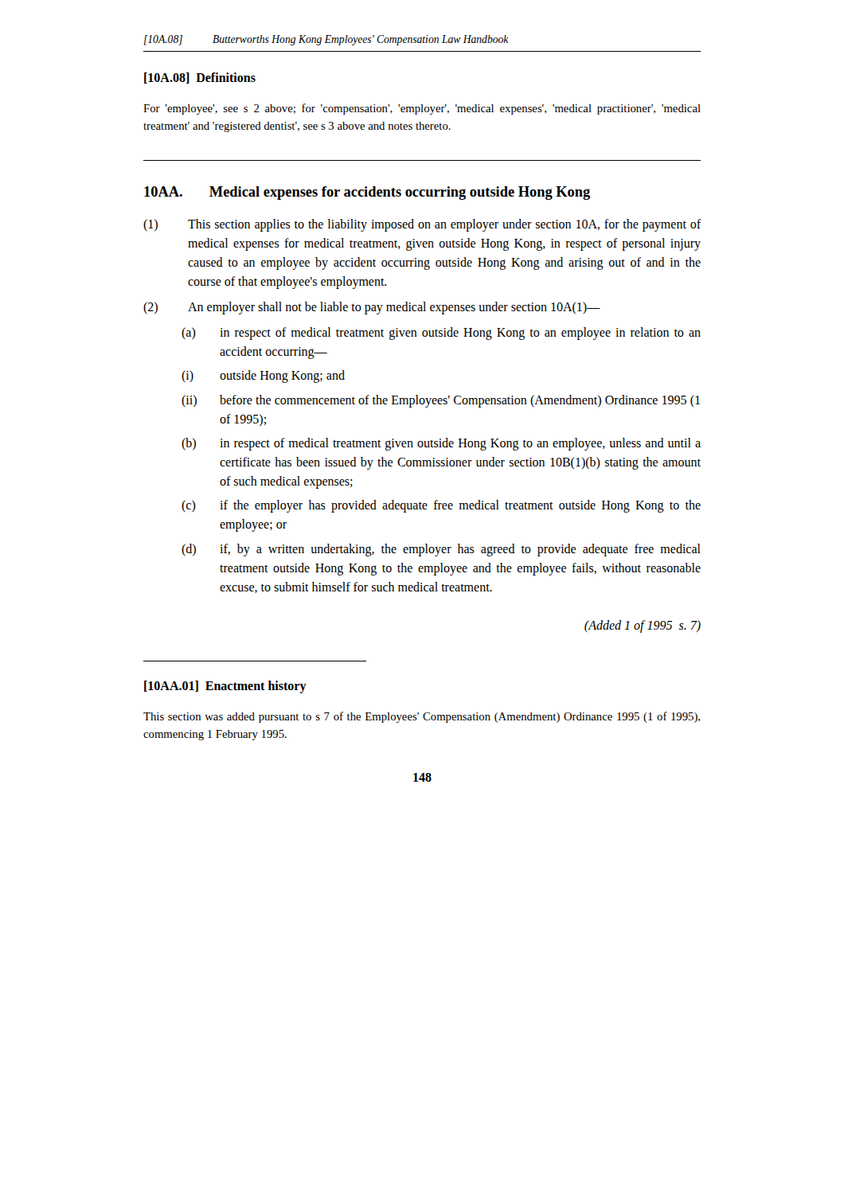[10A.08] Butterworths Hong Kong Employees' Compensation Law Handbook
[10A.08] Definitions
For 'employee', see s 2 above; for 'compensation', 'employer', 'medical expenses', 'medical practitioner', 'medical treatment' and 'registered dentist', see s 3 above and notes thereto.
10AA. Medical expenses for accidents occurring outside Hong Kong
(1)
This section applies to the liability imposed on an employer under section 10A, for the payment of medical expenses for medical treatment, given outside Hong Kong, in respect of personal injury caused to an employee by accident occurring outside Hong Kong and arising out of and in the course of that employee's employment.
(2)
An employer shall not be liable to pay medical expenses under section 10A(1)—
(a)
in respect of medical treatment given outside Hong Kong to an employee in relation to an accident occurring—
(i)
outside Hong Kong; and
(ii)
before the commencement of the Employees' Compensation (Amendment) Ordinance 1995 (1 of 1995);
(b)
in respect of medical treatment given outside Hong Kong to an employee, unless and until a certificate has been issued by the Commissioner under section 10B(1)(b) stating the amount of such medical expenses;
(c)
if the employer has provided adequate free medical treatment outside Hong Kong to the employee; or
(d)
if, by a written undertaking, the employer has agreed to provide adequate free medical treatment outside Hong Kong to the employee and the employee fails, without reasonable excuse, to submit himself for such medical treatment.
(Added 1 of 1995 s. 7)
[10AA.01] Enactment history
This section was added pursuant to s 7 of the Employees' Compensation (Amendment) Ordinance 1995 (1 of 1995), commencing 1 February 1995.
148